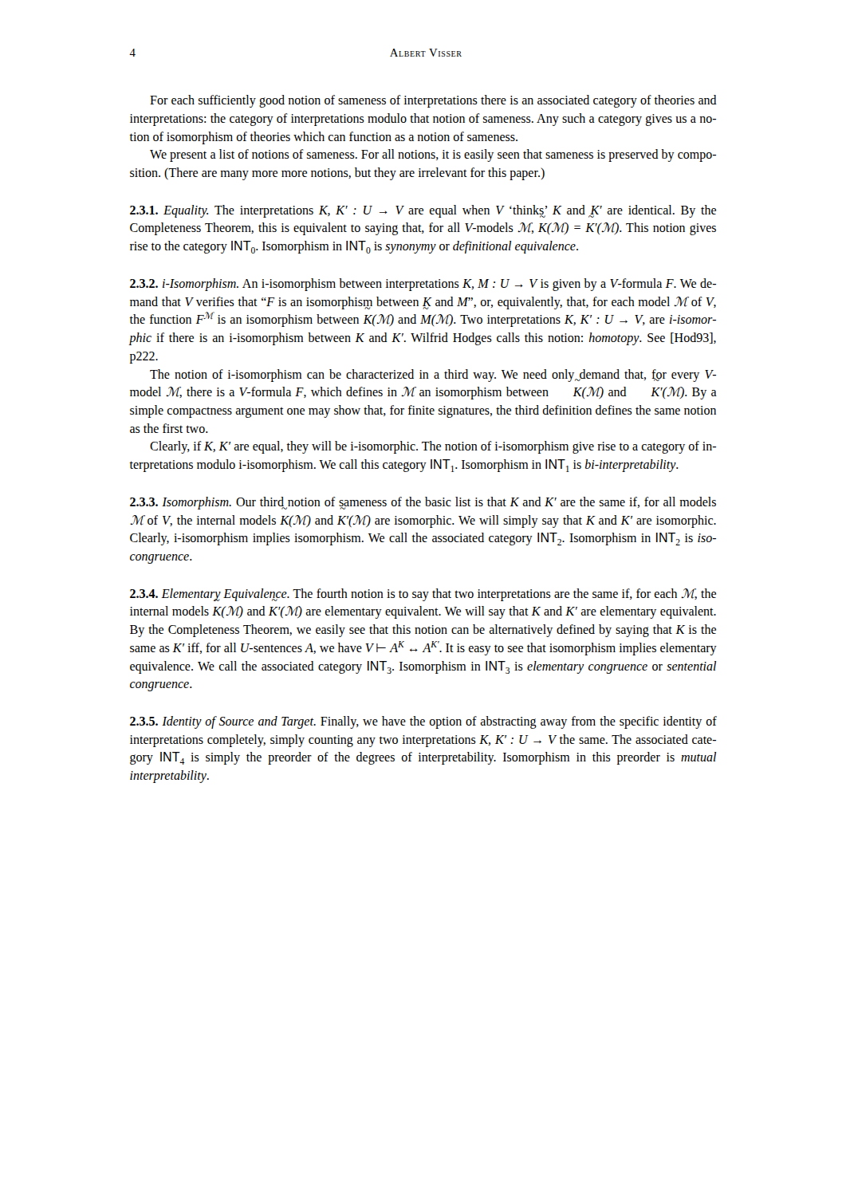4 Albert Visser
For each sufficiently good notion of sameness of interpretations there is an associated category of theories and interpretations: the category of interpretations modulo that notion of sameness. Any such a category gives us a notion of isomorphism of theories which can function as a notion of sameness.
We present a list of notions of sameness. For all notions, it is easily seen that sameness is preserved by composition. (There are many more more notions, but they are irrelevant for this paper.)
2.3.1. Equality. The interpretations K, K′ : U → V are equal when V ‘thinks’ K and K′ are identical. By the Completeness Theorem, this is equivalent to saying that, for all V-models ℳ, ~K(ℳ) = ~K′(ℳ). This notion gives rise to the category INT0. Isomorphism in INT0 is synonymy or definitional equivalence.
2.3.2. i-Isomorphism. An i-isomorphism between interpretations K, M : U → V is given by a V-formula F. We demand that V verifies that “F is an isomorphism between K and M”, or, equivalently, that, for each model ℳ of V, the function Fℳ is an isomorphism between ~K(ℳ) and ~M(ℳ). Two interpretations K, K′ : U → V, are i-isomorphic if there is an i-isomorphism between K and K′. Wilfrid Hodges calls this notion: homotopy. See [Hod93], p222.
The notion of i-isomorphism can be characterized in a third way. We need only demand that, for every V-model ℳ, there is a V-formula F, which defines in ℳ an isomorphism between ~K(ℳ) and ~K′(ℳ). By a simple compactness argument one may show that, for finite signatures, the third definition defines the same notion as the first two.
Clearly, if K, K′ are equal, they will be i-isomorphic. The notion of i-isomorphism give rise to a category of interpretations modulo i-isomorphism. We call this category INT1. Isomorphism in INT1 is bi-interpretability.
2.3.3. Isomorphism. Our third notion of sameness of the basic list is that K and K′ are the same if, for all models ℳ of V, the internal models ~K(ℳ) and ~K′(ℳ) are isomorphic. We will simply say that K and K′ are isomorphic. Clearly, i-isomorphism implies isomorphism. We call the associated category INT2. Isomorphism in INT2 is iso-congruence.
2.3.4. Elementary Equivalence. The fourth notion is to say that two interpretations are the same if, for each ℳ, the internal models ~K(ℳ) and ~K′(ℳ) are elementary equivalent. We will say that K and K′ are elementary equivalent. By the Completeness Theorem, we easily see that this notion can be alternatively defined by saying that K is the same as K′ iff, for all U-sentences A, we have V ⊢ AK ↔ AK′. It is easy to see that isomorphism implies elementary equivalence. We call the associated category INT3. Isomorphism in INT3 is elementary congruence or sentential congruence.
2.3.5. Identity of Source and Target. Finally, we have the option of abstracting away from the specific identity of interpretations completely, simply counting any two interpretations K, K′ : U → V the same. The associated category INT4 is simply the preorder of the degrees of interpretability. Isomorphism in this preorder is mutual interpretability.